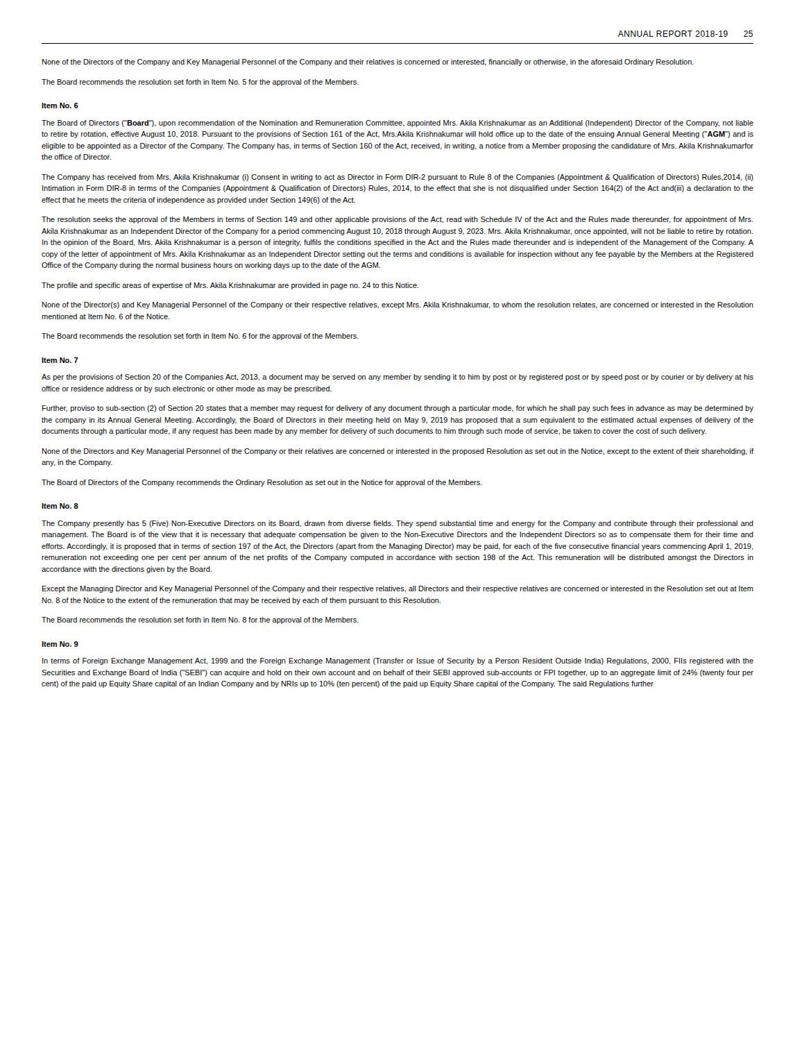ANNUAL REPORT 2018-19 25
None of the Directors of the Company and Key Managerial Personnel of the Company and their relatives is concerned or interested, financially or otherwise, in the aforesaid Ordinary Resolution.
The Board recommends the resolution set forth in Item No. 5 for the approval of the Members.
Item No. 6
The Board of Directors ("Board"), upon recommendation of the Nomination and Remuneration Committee, appointed Mrs. Akila Krishnakumar as an Additional (Independent) Director of the Company, not liable to retire by rotation, effective August 10, 2018. Pursuant to the provisions of Section 161 of the Act, Mrs.Akila Krishnakumar will hold office up to the date of the ensuing Annual General Meeting ("AGM") and is eligible to be appointed as a Director of the Company. The Company has, in terms of Section 160 of the Act, received, in writing, a notice from a Member proposing the candidature of Mrs. Akila Krishnakumarfor the office of Director.
The Company has received from Mrs. Akila Krishnakumar (i) Consent in writing to act as Director in Form DIR-2 pursuant to Rule 8 of the Companies (Appointment & Qualification of Directors) Rules,2014, (ii) Intimation in Form DIR-8 in terms of the Companies (Appointment & Qualification of Directors) Rules, 2014, to the effect that she is not disqualified under Section 164(2) of the Act and(iii) a declaration to the effect that he meets the criteria of independence as provided under Section 149(6) of the Act.
The resolution seeks the approval of the Members in terms of Section 149 and other applicable provisions of the Act, read with Schedule IV of the Act and the Rules made thereunder, for appointment of Mrs. Akila Krishnakumar as an Independent Director of the Company for a period commencing August 10, 2018 through August 9, 2023. Mrs. Akila Krishnakumar, once appointed, will not be liable to retire by rotation. In the opinion of the Board, Mrs. Akila Krishnakumar is a person of integrity, fulfils the conditions specified in the Act and the Rules made thereunder and is independent of the Management of the Company. A copy of the letter of appointment of Mrs. Akila Krishnakumar as an Independent Director setting out the terms and conditions is available for inspection without any fee payable by the Members at the Registered Office of the Company during the normal business hours on working days up to the date of the AGM.
The profile and specific areas of expertise of Mrs. Akila Krishnakumar are provided in page no. 24 to this Notice.
None of the Director(s) and Key Managerial Personnel of the Company or their respective relatives, except Mrs. Akila Krishnakumar, to whom the resolution relates, are concerned or interested in the Resolution mentioned at Item No. 6 of the Notice.
The Board recommends the resolution set forth in Item No. 6 for the approval of the Members.
Item No. 7
As per the provisions of Section 20 of the Companies Act, 2013, a document may be served on any member by sending it to him by post or by registered post or by speed post or by courier or by delivery at his office or residence address or by such electronic or other mode as may be prescribed.
Further, proviso to sub-section (2) of Section 20 states that a member may request for delivery of any document through a particular mode, for which he shall pay such fees in advance as may be determined by the company in its Annual General Meeting. Accordingly, the Board of Directors in their meeting held on May 9, 2019 has proposed that a sum equivalent to the estimated actual expenses of delivery of the documents through a particular mode, if any request has been made by any member for delivery of such documents to him through such mode of service, be taken to cover the cost of such delivery.
None of the Directors and Key Managerial Personnel of the Company or their relatives are concerned or interested in the proposed Resolution as set out in the Notice, except to the extent of their shareholding, if any, in the Company.
The Board of Directors of the Company recommends the Ordinary Resolution as set out in the Notice for approval of the Members.
Item No. 8
The Company presently has 5 (Five) Non-Executive Directors on its Board, drawn from diverse fields. They spend substantial time and energy for the Company and contribute through their professional and management. The Board is of the view that it is necessary that adequate compensation be given to the Non-Executive Directors and the Independent Directors so as to compensate them for their time and efforts. Accordingly, it is proposed that in terms of section 197 of the Act, the Directors (apart from the Managing Director) may be paid, for each of the five consecutive financial years commencing April 1, 2019, remuneration not exceeding one per cent per annum of the net profits of the Company computed in accordance with section 198 of the Act. This remuneration will be distributed amongst the Directors in accordance with the directions given by the Board.
Except the Managing Director and Key Managerial Personnel of the Company and their respective relatives, all Directors and their respective relatives are concerned or interested in the Resolution set out at Item No. 8 of the Notice to the extent of the remuneration that may be received by each of them pursuant to this Resolution.
The Board recommends the resolution set forth in Item No. 8 for the approval of the Members.
Item No. 9
In terms of Foreign Exchange Management Act, 1999 and the Foreign Exchange Management (Transfer or Issue of Security by a Person Resident Outside India) Regulations, 2000, FIIs registered with the Securities and Exchange Board of India ("SEBI") can acquire and hold on their own account and on behalf of their SEBI approved sub-accounts or FPI together, up to an aggregate limit of 24% (twenty four per cent) of the paid up Equity Share capital of an Indian Company and by NRIs up to 10% (ten percent) of the paid up Equity Share capital of the Company. The said Regulations further